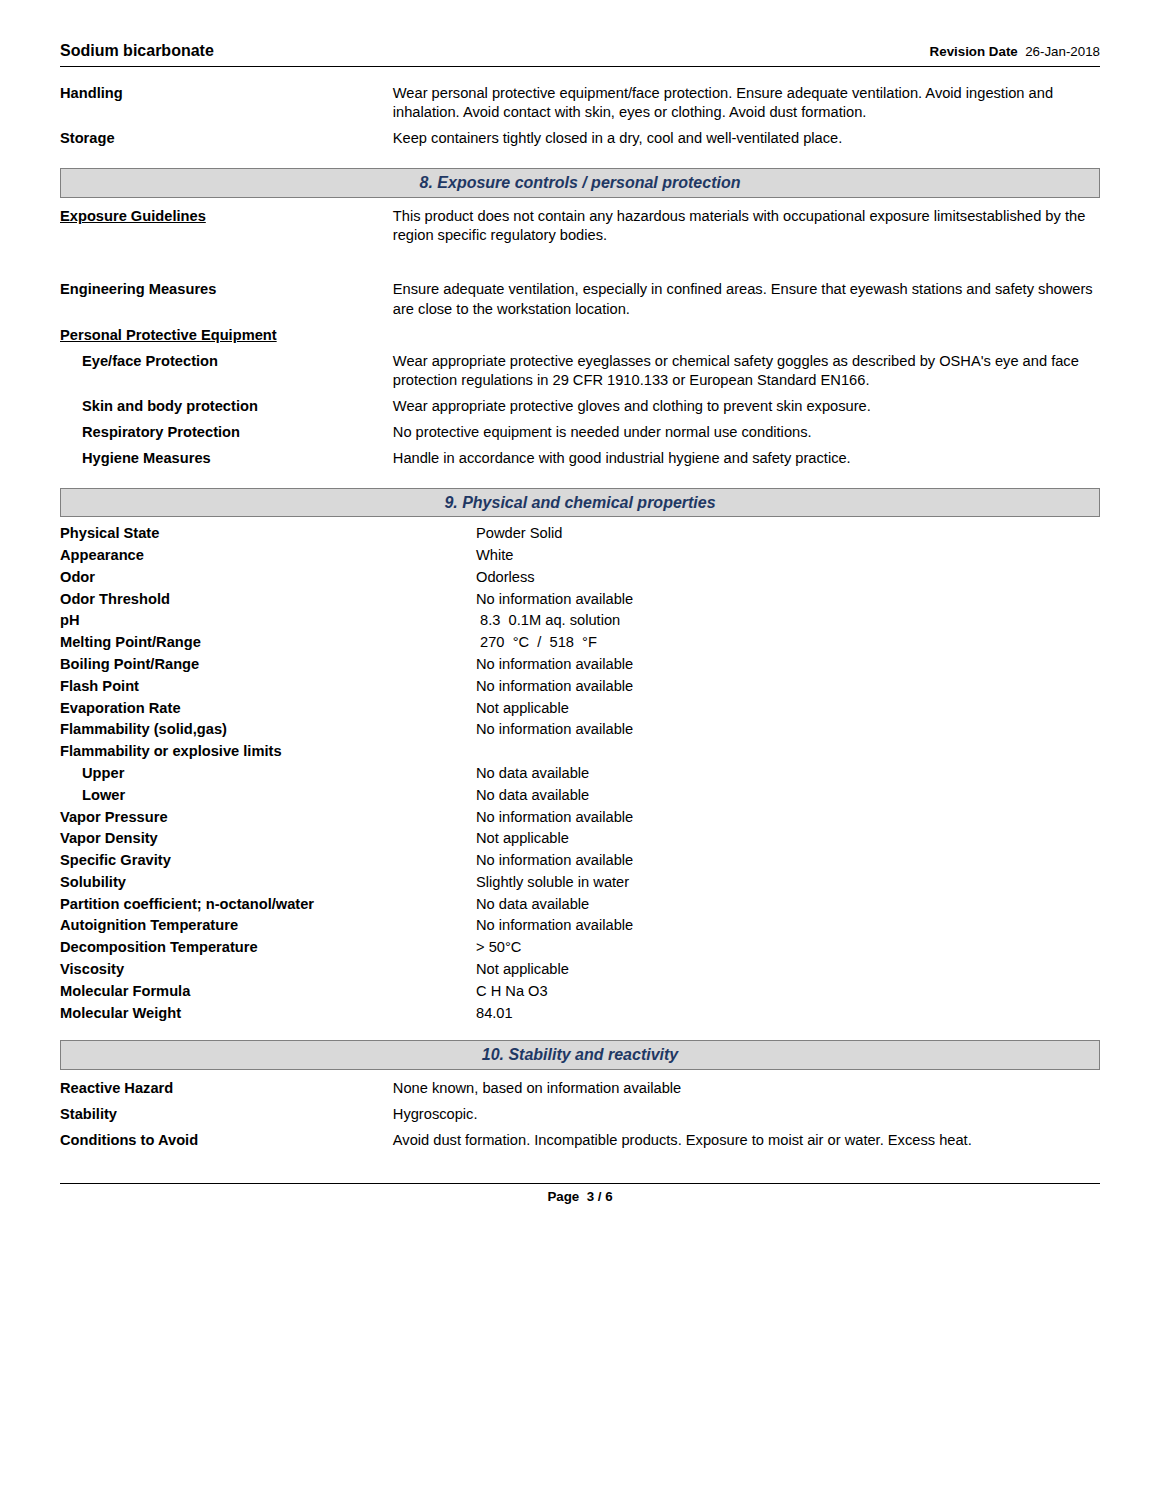Sodium bicarbonate Revision Date 26-Jan-2018
| Handling | Wear personal protective equipment/face protection. Ensure adequate ventilation. Avoid ingestion and inhalation. Avoid contact with skin, eyes or clothing. Avoid dust formation. |
| Storage | Keep containers tightly closed in a dry, cool and well-ventilated place. |
8. Exposure controls / personal protection
| Exposure Guidelines | This product does not contain any hazardous materials with occupational exposure limitsestablished by the region specific regulatory bodies. |
| Engineering Measures | Ensure adequate ventilation, especially in confined areas. Ensure that eyewash stations and safety showers are close to the workstation location. |
| Personal Protective Equipment |
| Eye/face Protection | Wear appropriate protective eyeglasses or chemical safety goggles as described by OSHA's eye and face protection regulations in 29 CFR 1910.133 or European Standard EN166. |
| Skin and body protection | Wear appropriate protective gloves and clothing to prevent skin exposure. |
| Respiratory Protection | No protective equipment is needed under normal use conditions. |
| Hygiene Measures | Handle in accordance with good industrial hygiene and safety practice. |
9. Physical and chemical properties
| Physical State | Powder Solid |
| Appearance | White |
| Odor | Odorless |
| Odor Threshold | No information available |
| pH | 8.3 0.1M aq. solution |
| Melting Point/Range | 270 °C / 518 °F |
| Boiling Point/Range | No information available |
| Flash Point | No information available |
| Evaporation Rate | Not applicable |
| Flammability (solid,gas) | No information available |
| Flammability or explosive limits | |
| Upper | No data available |
| Lower | No data available |
| Vapor Pressure | No information available |
| Vapor Density | Not applicable |
| Specific Gravity | No information available |
| Solubility | Slightly soluble in water |
| Partition coefficient; n-octanol/water | No data available |
| Autoignition Temperature | No information available |
| Decomposition Temperature | > 50°C |
| Viscosity | Not applicable |
| Molecular Formula | C H Na O3 |
| Molecular Weight | 84.01 |
10. Stability and reactivity
| Reactive Hazard | None known, based on information available |
| Stability | Hygroscopic. |
| Conditions to Avoid | Avoid dust formation. Incompatible products. Exposure to moist air or water. Excess heat. |
Page 3 / 6